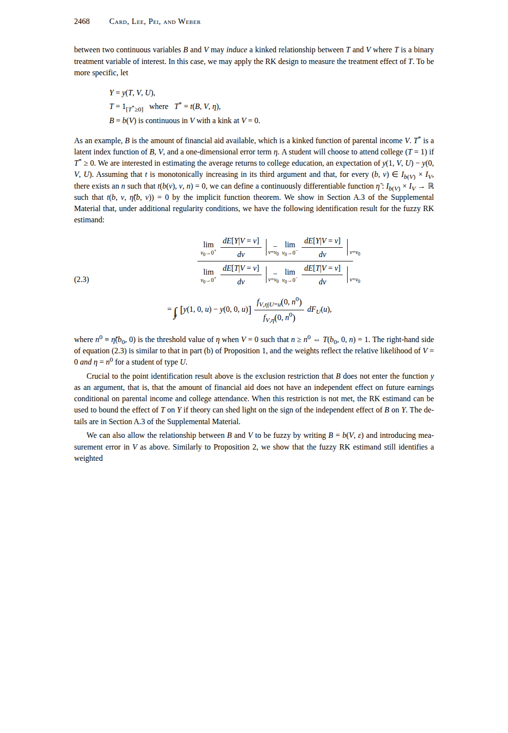2468 Card, Lee, Pei, and Weber
between two continuous variables B and V may induce a kinked relationship between T and V where T is a binary treatment variable of interest. In this case, we may apply the RK design to measure the treatment effect of T. To be more specific, let
Y = y(T, V, U),
T = 1[T*≥0] where T* = t(B, V, η),
B = b(V) is continuous in V with a kink at V = 0.
As an example, B is the amount of financial aid available, which is a kinked function of parental income V. T* is a latent index function of B, V, and a one-dimensional error term η. A student will choose to attend college (T = 1) if T* ≥ 0. We are interested in estimating the average returns to college education, an expectation of y(1, V, U) − y(0, V, U). Assuming that t is monotonically increasing in its third argument and that, for every (b, v) ∈ Ib(V) × IV, there exists an n such that t(b(v), v, n) = 0, we can define a continuously differentiable function η̃ : Ib(V) × IV → ℝ such that t(b, v, η̃(b, v)) = 0 by the implicit function theorem. We show in Section A.3 of the Supplemental Material that, under additional regularity conditions, we have the following identification result for the fuzzy RK estimand:
(2.3)
lim v0→0+ dE[Y|V = v] dv v=v0 − lim v0→0− dE[Y|V = v] dv v=v0 lim v0→0+ dE[T|V = v] dv v=v0 − lim v0→0− dE[T|V = v] dv v=v0
= ∫u [y(1, 0, u) − y(0, 0, u)] fV,η|U=u(0, n0) fV,η(0, n0) dFU(u),
where n0 ≡ η̃(b0, 0) is the threshold value of η when V = 0 such that n ≥ n0 ⇔ T(b0, 0, n) = 1. The right-hand side of equation (2.3) is similar to that in part (b) of Proposition 1, and the weights reflect the relative likelihood of V = 0 and η = n0 for a student of type U.
Crucial to the point identification result above is the exclusion restriction that B does not enter the function y as an argument, that is, that the amount of financial aid does not have an independent effect on future earnings conditional on parental income and college attendance. When this restriction is not met, the RK estimand can be used to bound the effect of T on Y if theory can shed light on the sign of the independent effect of B on Y. The details are in Section A.3 of the Supplemental Material.
We can also allow the relationship between B and V to be fuzzy by writing B = b(V, ε) and introducing measurement error in V as above. Similarly to Proposition 2, we show that the fuzzy RK estimand still identifies a weighted